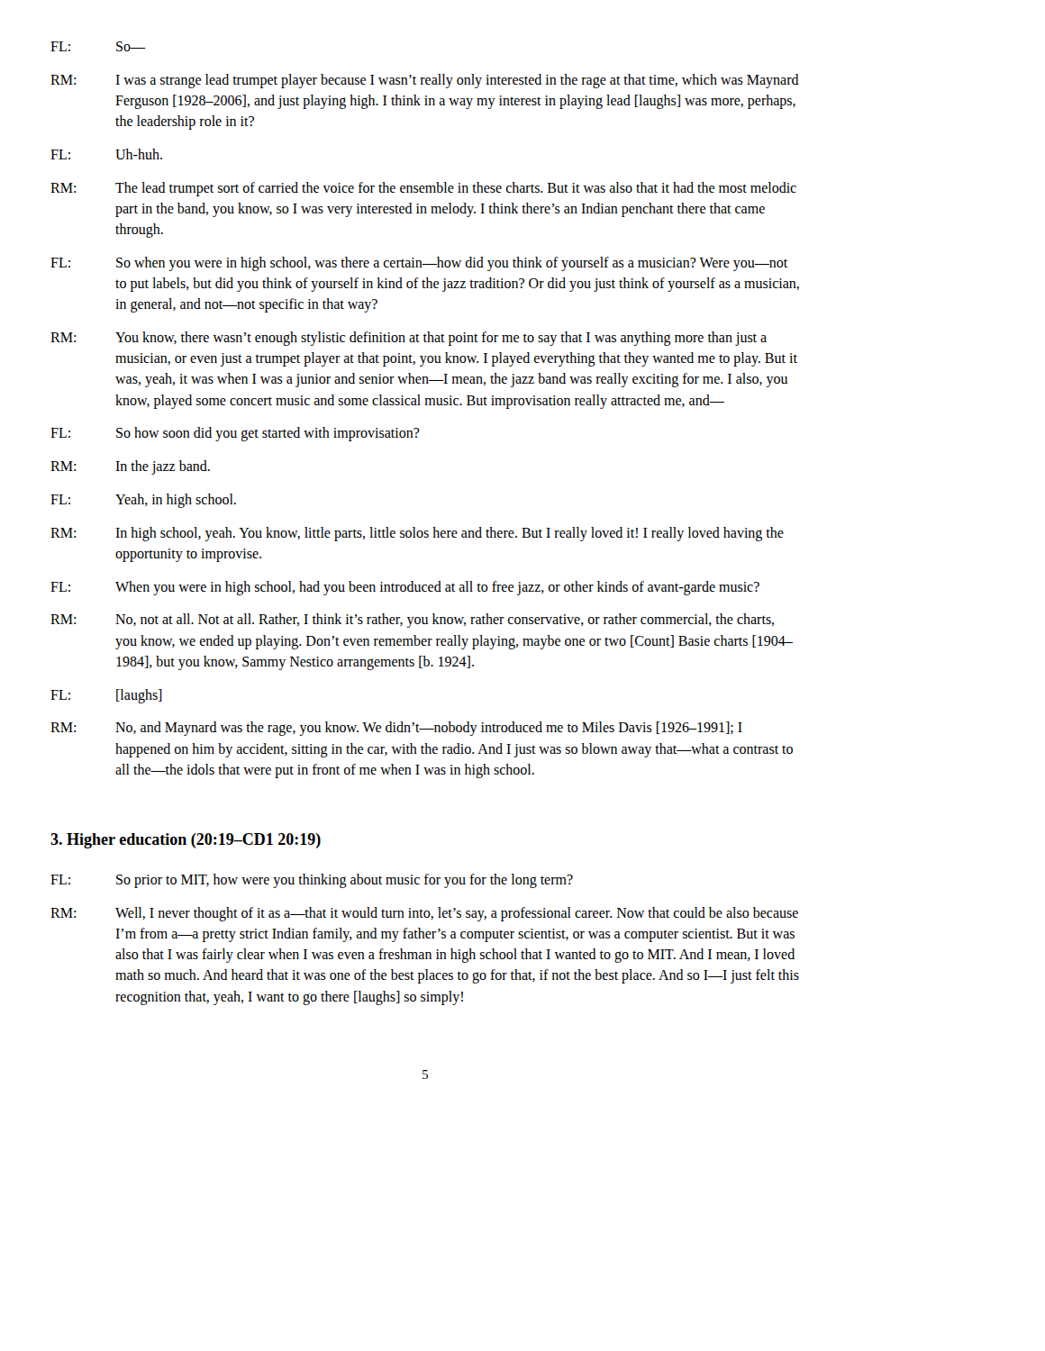| FL: | So— |
| RM: | I was a strange lead trumpet player because I wasn’t really only interested in the rage at that time, which was Maynard Ferguson [1928–2006], and just playing high. I think in a way my interest in playing lead [laughs] was more, perhaps, the leadership role in it? |
| FL: | Uh-huh. |
| RM: | The lead trumpet sort of carried the voice for the ensemble in these charts. But it was also that it had the most melodic part in the band, you know, so I was very interested in melody. I think there’s an Indian penchant there that came through. |
| FL: | So when you were in high school, was there a certain—how did you think of yourself as a musician? Were you—not to put labels, but did you think of yourself in kind of the jazz tradition? Or did you just think of yourself as a musician, in general, and not—not specific in that way? |
| RM: | You know, there wasn’t enough stylistic definition at that point for me to say that I was anything more than just a musician, or even just a trumpet player at that point, you know. I played everything that they wanted me to play. But it was, yeah, it was when I was a junior and senior when—I mean, the jazz band was really exciting for me. I also, you know, played some concert music and some classical music. But improvisation really attracted me, and— |
| FL: | So how soon did you get started with improvisation? |
| RM: | In the jazz band. |
| FL: | Yeah, in high school. |
| RM: | In high school, yeah. You know, little parts, little solos here and there. But I really loved it! I really loved having the opportunity to improvise. |
| FL: | When you were in high school, had you been introduced at all to free jazz, or other kinds of avant-garde music? |
| RM: | No, not at all. Not at all. Rather, I think it’s rather, you know, rather conservative, or rather commercial, the charts, you know, we ended up playing. Don’t even remember really playing, maybe one or two [Count] Basie charts [1904–1984], but you know, Sammy Nestico arrangements [b. 1924]. |
| FL: | [laughs] |
| RM: | No, and Maynard was the rage, you know. We didn’t—nobody introduced me to Miles Davis [1926–1991]; I happened on him by accident, sitting in the car, with the radio. And I just was so blown away that—what a contrast to all the—the idols that were put in front of me when I was in high school. |
3. Higher education (20:19–CD1 20:19)
| FL: | So prior to MIT, how were you thinking about music for you for the long term? |
| RM: | Well, I never thought of it as a—that it would turn into, let’s say, a professional career. Now that could be also because I’m from a—a pretty strict Indian family, and my father’s a computer scientist, or was a computer scientist. But it was also that I was fairly clear when I was even a freshman in high school that I wanted to go to MIT. And I mean, I loved math so much. And heard that it was one of the best places to go for that, if not the best place. And so I—I just felt this recognition that, yeah, I want to go there [laughs] so simply! |
5